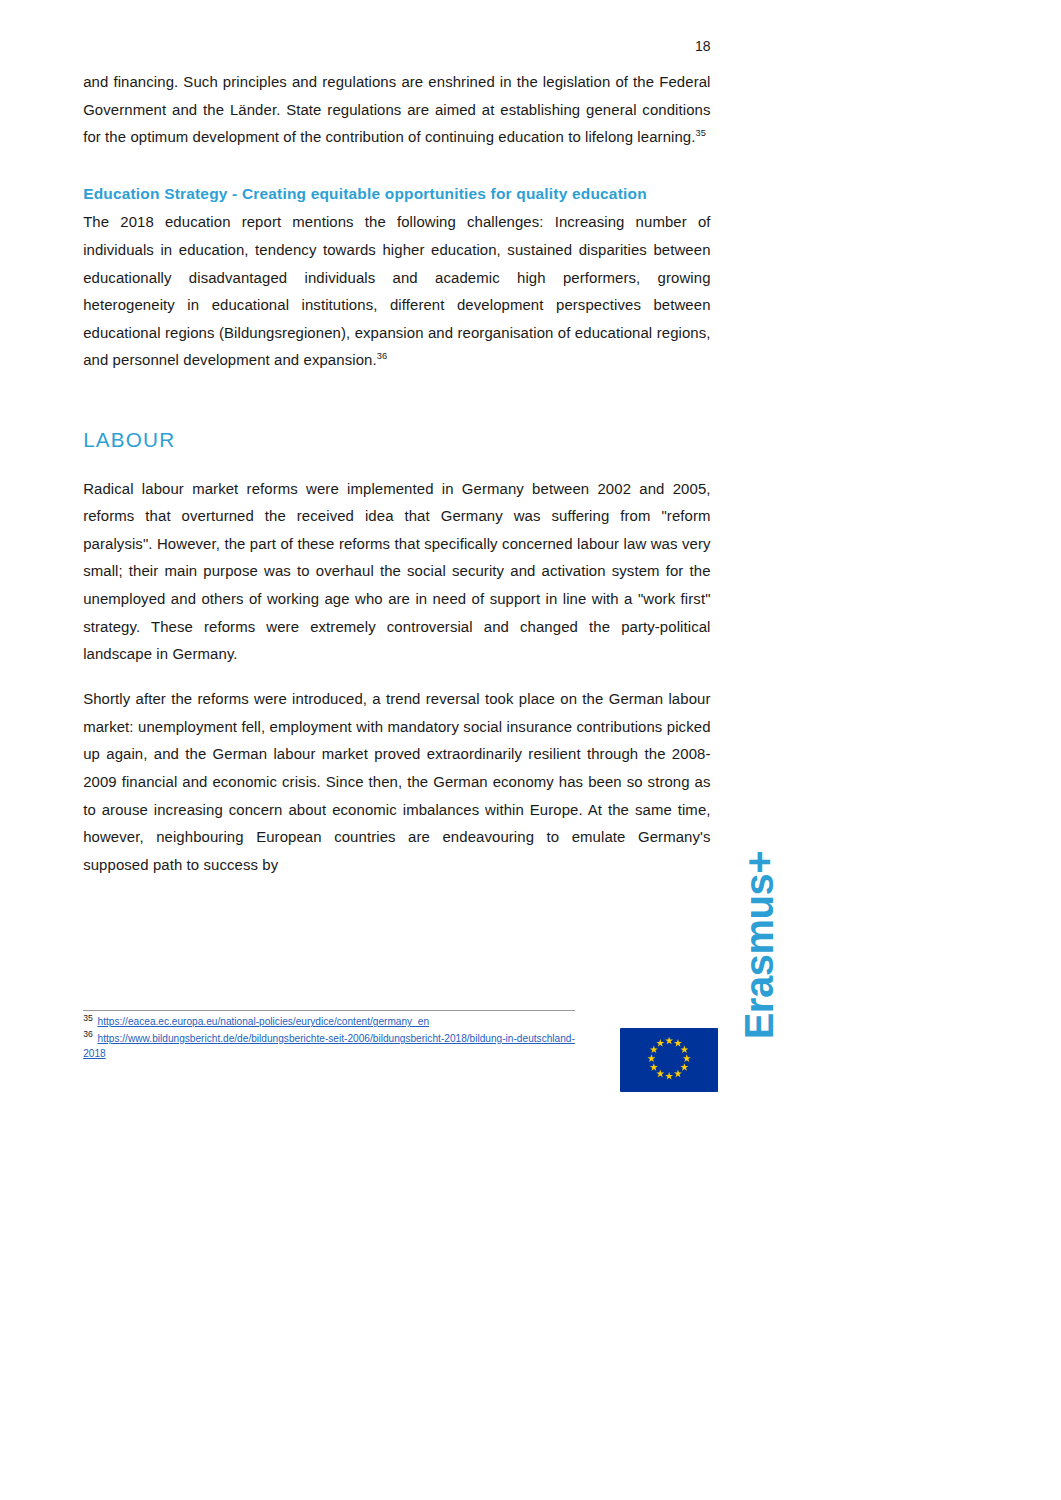18
and financing. Such principles and regulations are enshrined in the legislation of the Federal Government and the Länder. State regulations are aimed at establishing general conditions for the optimum development of the contribution of continuing education to lifelong learning.35
Education Strategy - Creating equitable opportunities for quality education
The 2018 education report mentions the following challenges: Increasing number of individuals in education, tendency towards higher education, sustained disparities between educationally disadvantaged individuals and academic high performers, growing heterogeneity in educational institutions, different development perspectives between educational regions (Bildungsregionen), expansion and reorganisation of educational regions, and personnel development and expansion.36
LABOUR
Radical labour market reforms were implemented in Germany between 2002 and 2005, reforms that overturned the received idea that Germany was suffering from "reform paralysis". However, the part of these reforms that specifically concerned labour law was very small; their main purpose was to overhaul the social security and activation system for the unemployed and others of working age who are in need of support in line with a "work first" strategy. These reforms were extremely controversial and changed the party-political landscape in Germany.
Shortly after the reforms were introduced, a trend reversal took place on the German labour market: unemployment fell, employment with mandatory social insurance contributions picked up again, and the German labour market proved extraordinarily resilient through the 2008-2009 financial and economic crisis. Since then, the German economy has been so strong as to arouse increasing concern about economic imbalances within Europe. At the same time, however, neighbouring European countries are endeavouring to emulate Germany's supposed path to success by
35 https://eacea.ec.europa.eu/national-policies/eurydice/content/germany_en
36 https://www.bildungsbericht.de/de/bildungsberichte-seit-2006/bildungsbericht-2018/bildung-in-deutschland-2018
Erasmus+